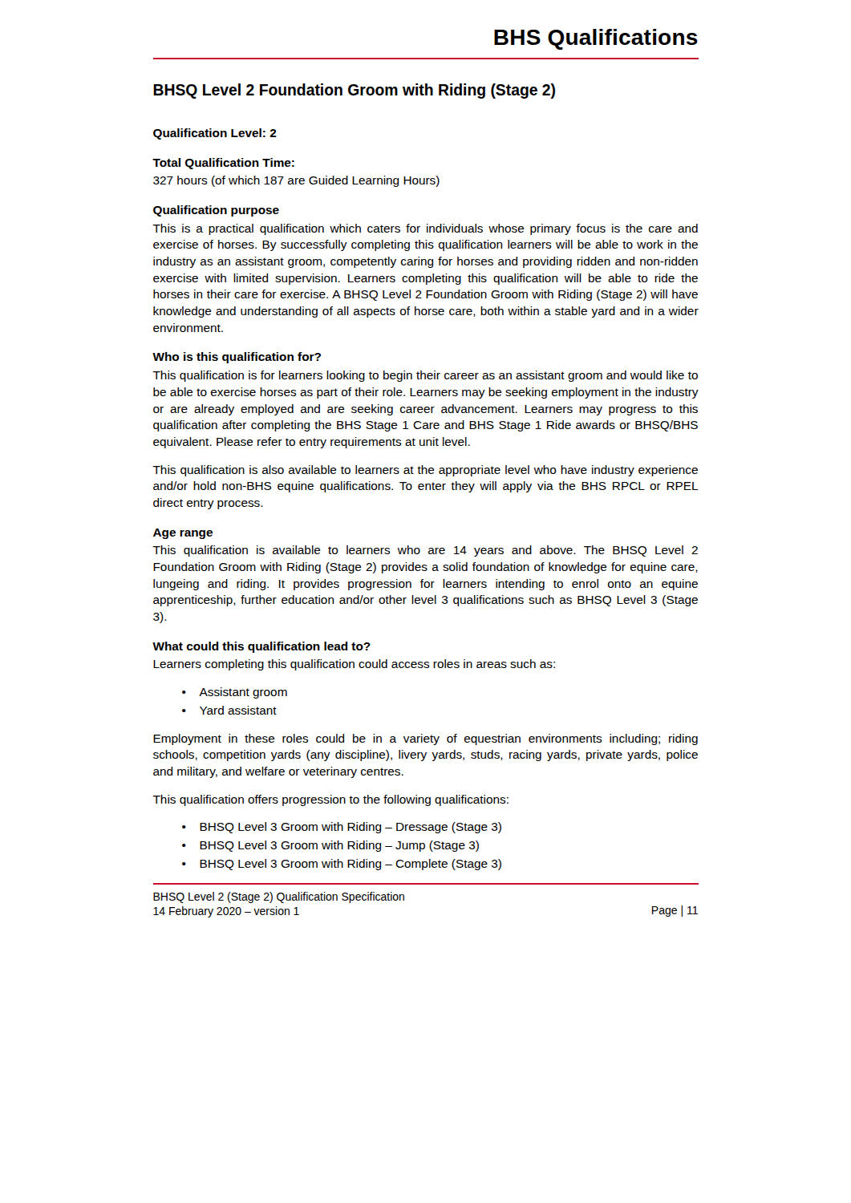BHS Qualifications
BHSQ Level 2 Foundation Groom with Riding (Stage 2)
Qualification Level: 2
Total Qualification Time:
327 hours (of which 187 are Guided Learning Hours)
Qualification purpose
This is a practical qualification which caters for individuals whose primary focus is the care and exercise of horses. By successfully completing this qualification learners will be able to work in the industry as an assistant groom, competently caring for horses and providing ridden and non-ridden exercise with limited supervision. Learners completing this qualification will be able to ride the horses in their care for exercise. A BHSQ Level 2 Foundation Groom with Riding (Stage 2) will have knowledge and understanding of all aspects of horse care, both within a stable yard and in a wider environment.
Who is this qualification for?
This qualification is for learners looking to begin their career as an assistant groom and would like to be able to exercise horses as part of their role. Learners may be seeking employment in the industry or are already employed and are seeking career advancement. Learners may progress to this qualification after completing the BHS Stage 1 Care and BHS Stage 1 Ride awards or BHSQ/BHS equivalent. Please refer to entry requirements at unit level.
This qualification is also available to learners at the appropriate level who have industry experience and/or hold non-BHS equine qualifications. To enter they will apply via the BHS RPCL or RPEL direct entry process.
Age range
This qualification is available to learners who are 14 years and above. The BHSQ Level 2 Foundation Groom with Riding (Stage 2) provides a solid foundation of knowledge for equine care, lungeing and riding. It provides progression for learners intending to enrol onto an equine apprenticeship, further education and/or other level 3 qualifications such as BHSQ Level 3 (Stage 3).
What could this qualification lead to?
Learners completing this qualification could access roles in areas such as:
Assistant groom
Yard assistant
Employment in these roles could be in a variety of equestrian environments including; riding schools, competition yards (any discipline), livery yards, studs, racing yards, private yards, police and military, and welfare or veterinary centres.
This qualification offers progression to the following qualifications:
BHSQ Level 3 Groom with Riding – Dressage (Stage 3)
BHSQ Level 3 Groom with Riding – Jump (Stage 3)
BHSQ Level 3 Groom with Riding – Complete (Stage 3)
BHSQ Level 2 (Stage 2) Qualification Specification
14 February 2020 – version 1
Page | 11